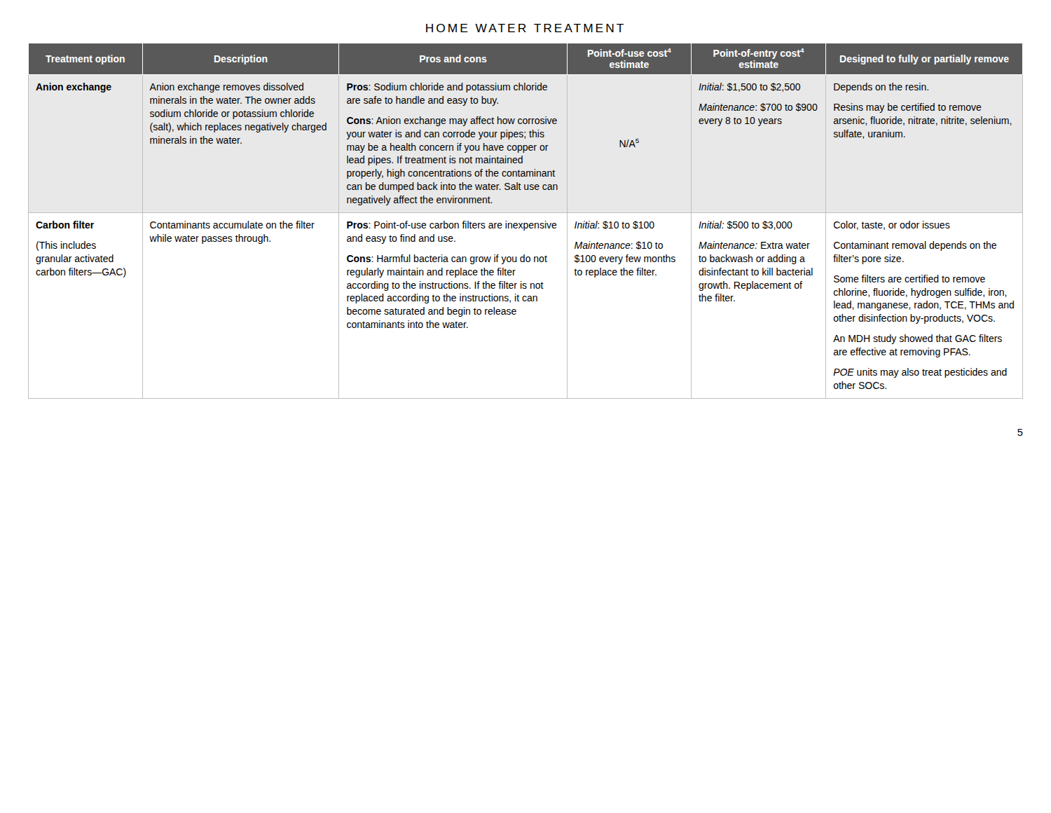HOME WATER TREATMENT
| Treatment option | Description | Pros and cons | Point-of-use cost 4 estimate | Point-of-entry cost 4 estimate | Designed to fully or partially remove |
| --- | --- | --- | --- | --- | --- |
| Anion exchange | Anion exchange removes dissolved minerals in the water. The owner adds sodium chloride or potassium chloride (salt), which replaces negatively charged minerals in the water. | Pros : Sodium chloride and potassium chloride are safe to handle and easy to buy. Cons : Anion exchange may affect how corrosive your water is and can corrode your pipes; this may be a health concern if you have copper or lead pipes. If treatment is not maintained properly, high concentrations of the contaminant can be dumped back into the water. Salt use can negatively affect the environment. | N/A 5 | Initial : $1,500 to $2,500 Maintenance : $700 to $900 every 8 to 10 years | Depends on the resin. Resins may be certified to remove arsenic, fluoride, nitrate, nitrite, selenium, sulfate, uranium. |
| Carbon filter (This includes granular activated carbon filters—GAC) | Contaminants accumulate on the filter while water passes through. | Pros : Point-of-use carbon filters are inexpensive and easy to find and use. Cons : Harmful bacteria can grow if you do not regularly maintain and replace the filter according to the instructions. If the filter is not replaced according to the instructions, it can become saturated and begin to release contaminants into the water. | Initial : $10 to $100 Maintenance : $10 to $100 every few months to replace the filter. | Initial: $500 to $3,000 Maintenance: Extra water to backwash or adding a disinfectant to kill bacterial growth. Replacement of the filter. | Color, taste, or odor issues Contaminant removal depends on the filter’s pore size. Some filters are certified to remove chlorine, fluoride, hydrogen sulfide, iron, lead, manganese, radon, TCE, THMs and other disinfection by-products, VOCs. An MDH study showed that GAC filters are effective at removing PFAS. POE units may also treat pesticides and other SOCs. |
5